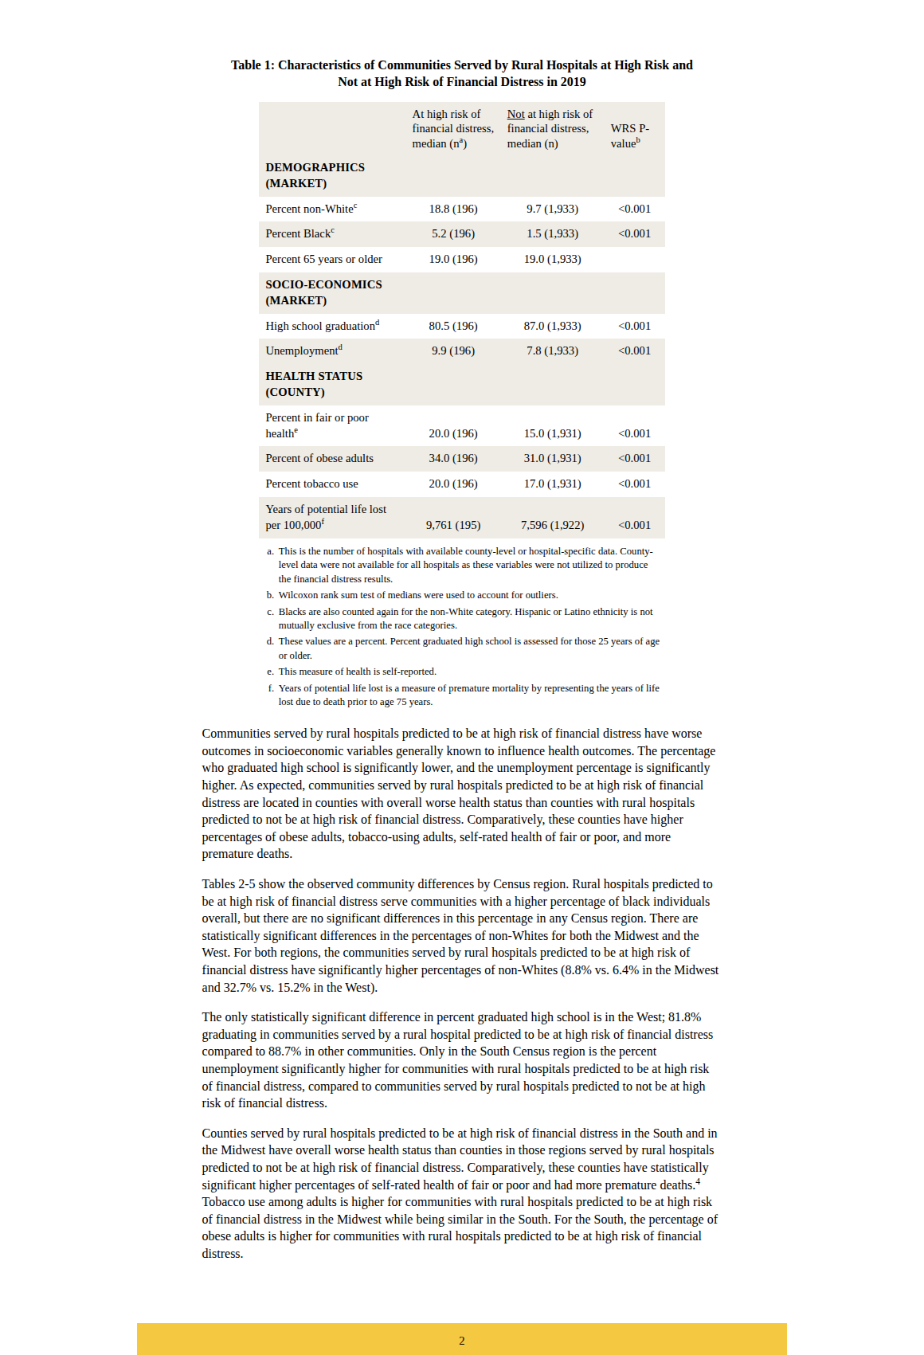Table 1: Characteristics of Communities Served by Rural Hospitals at High Risk and
Not at High Risk of Financial Distress in 2019
| | At high risk of financial distress, median (n a ) | Not at high risk of financial distress, median (n) | WRS P-value b |
| --- | --- | --- | --- |
| DEMOGRAPHICS (MARKET) | | | |
| Percent non-White c | 18.8 (196) | 9.7 (1,933) | <0.001 |
| Percent Black c | 5.2 (196) | 1.5 (1,933) | <0.001 |
| Percent 65 years or older | 19.0 (196) | 19.0 (1,933) | |
| SOCIO-ECONOMICS (MARKET) | | | |
| High school graduation d | 80.5 (196) | 87.0 (1,933) | <0.001 |
| Unemployment d | 9.9 (196) | 7.8 (1,933) | <0.001 |
| HEALTH STATUS (COUNTY) | | | |
| Percent in fair or poor health e | 20.0 (196) | 15.0 (1,931) | <0.001 |
| Percent of obese adults | 34.0 (196) | 31.0 (1,931) | <0.001 |
| Percent tobacco use | 20.0 (196) | 17.0 (1,931) | <0.001 |
| Years of potential life lost per 100,000 f | 9,761 (195) | 7,596 (1,922) | <0.001 |
This is the number of hospitals with available county-level or hospital-specific data. County-level data were not available for all hospitals as these variables were not utilized to produce the financial distress results.
Wilcoxon rank sum test of medians were used to account for outliers.
Blacks are also counted again for the non-White category. Hispanic or Latino ethnicity is not mutually exclusive from the race categories.
These values are a percent. Percent graduated high school is assessed for those 25 years of age or older.
This measure of health is self-reported.
Years of potential life lost is a measure of premature mortality by representing the years of life lost due to death prior to age 75 years.
Communities served by rural hospitals predicted to be at high risk of financial distress have worse outcomes in socioeconomic variables generally known to influence health outcomes. The percentage who graduated high school is significantly lower, and the unemployment percentage is significantly higher. As expected, communities served by rural hospitals predicted to be at high risk of financial distress are located in counties with overall worse health status than counties with rural hospitals predicted to not be at high risk of financial distress. Comparatively, these counties have higher percentages of obese adults, tobacco-using adults, self-rated health of fair or poor, and more premature deaths.
Tables 2-5 show the observed community differences by Census region. Rural hospitals predicted to be at high risk of financial distress serve communities with a higher percentage of black individuals overall, but there are no significant differences in this percentage in any Census region. There are statistically significant differences in the percentages of non-Whites for both the Midwest and the West. For both regions, the communities served by rural hospitals predicted to be at high risk of financial distress have significantly higher percentages of non-Whites (8.8% vs. 6.4% in the Midwest and 32.7% vs. 15.2% in the West).
The only statistically significant difference in percent graduated high school is in the West; 81.8% graduating in communities served by a rural hospital predicted to be at high risk of financial distress compared to 88.7% in other communities. Only in the South Census region is the percent unemployment significantly higher for communities with rural hospitals predicted to be at high risk of financial distress, compared to communities served by rural hospitals predicted to not be at high risk of financial distress.
Counties served by rural hospitals predicted to be at high risk of financial distress in the South and in the Midwest have overall worse health status than counties in those regions served by rural hospitals predicted to not be at high risk of financial distress. Comparatively, these counties have statistically significant higher percentages of self-rated health of fair or poor and had more premature deaths.4 Tobacco use among adults is higher for communities with rural hospitals predicted to be at high risk of financial distress in the Midwest while being similar in the South. For the South, the percentage of obese adults is higher for communities with rural hospitals predicted to be at high risk of financial distress.
2